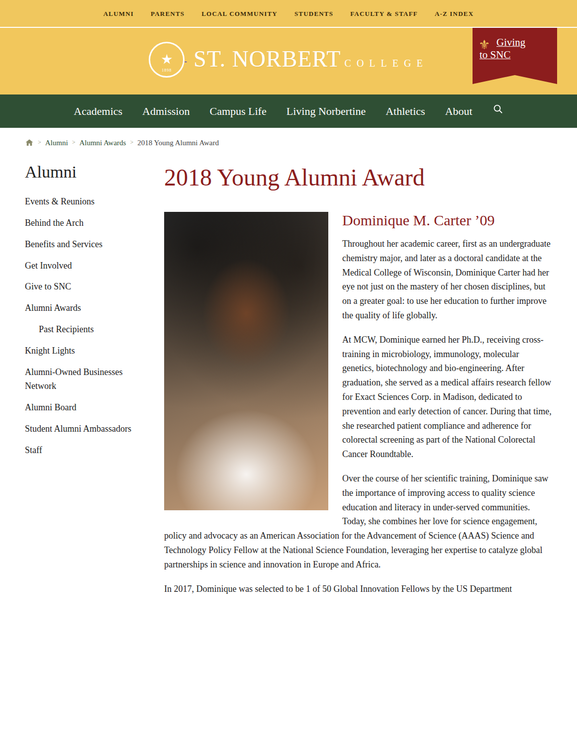ALUMNI
PARENTS
LOCAL COMMUNITY
STUDENTS
FACULTY & STAFF
A-Z INDEX
ST. NORBERT COLLEGE ⚜ Giving
to SNC
Academics
Admission
Campus Life
Living Norbertine
Athletics
About
>
Alumni
>
Alumni Awards
>
2018 Young Alumni Award
Alumni
Events & Reunions
Behind the Arch
Benefits and Services
Get Involved
Give to SNC
Alumni Awards
Past Recipients
Knight Lights
Alumni-Owned Businesses Network
Alumni Board
Student Alumni Ambassadors
Staff
2018 Young Alumni Award
Dominique M. Carter ’09
Dominique M. Carter ’09
Throughout her academic career, first as an undergraduate chemistry major, and later as a doctoral candidate at the Medical College of Wisconsin, Dominique Carter had her eye not just on the mastery of her chosen disciplines, but on a greater goal: to use her education to further improve the quality of life globally.
At MCW, Dominique earned her Ph.D., receiving cross-training in microbiology, immunology, molecular genetics, biotechnology and bio-engineering. After graduation, she served as a medical affairs research fellow for Exact Sciences Corp. in Madison, dedicated to prevention and early detection of cancer. During that time, she researched patient compliance and adherence for colorectal screening as part of the National Colorectal Cancer Roundtable.
Over the course of her scientific training, Dominique saw the importance of improving access to quality science education and literacy in under-served communities. Today, she combines her love for science engagement, policy and advocacy as an American Association for the Advancement of Science (AAAS) Science and Technology Policy Fellow at the National Science Foundation, leveraging her expertise to catalyze global partnerships in science and innovation in Europe and Africa.
In 2017, Dominique was selected to be 1 of 50 Global Innovation Fellows by the US Department